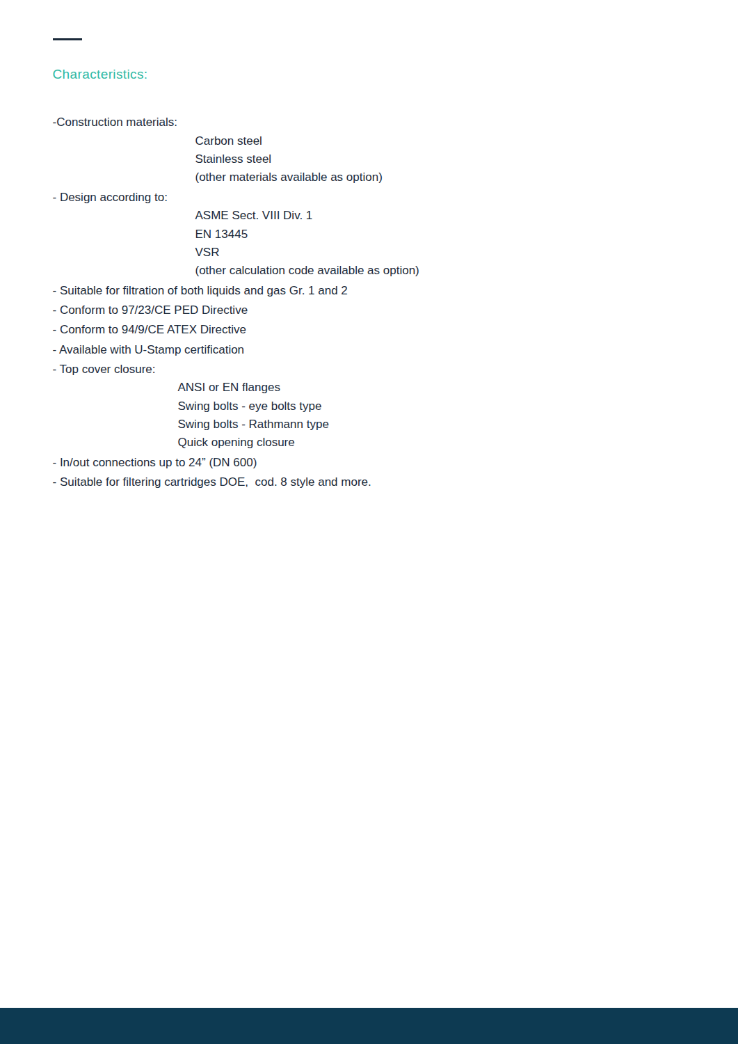Characteristics:
-Construction materials:
Carbon steel
Stainless steel
(other materials available as option)
- Design according to:
ASME Sect. VIII Div. 1
EN 13445
VSR
(other calculation code available as option)
- Suitable for filtration of both liquids and gas Gr. 1 and 2
- Conform to 97/23/CE PED Directive
- Conform to 94/9/CE ATEX Directive
- Available with U-Stamp certification
- Top cover closure:
ANSI or EN flanges
Swing bolts - eye bolts type
Swing bolts - Rathmann type
Quick opening closure
- In/out connections up to 24” (DN 600)
- Suitable for filtering cartridges DOE, cod. 8 style and more.